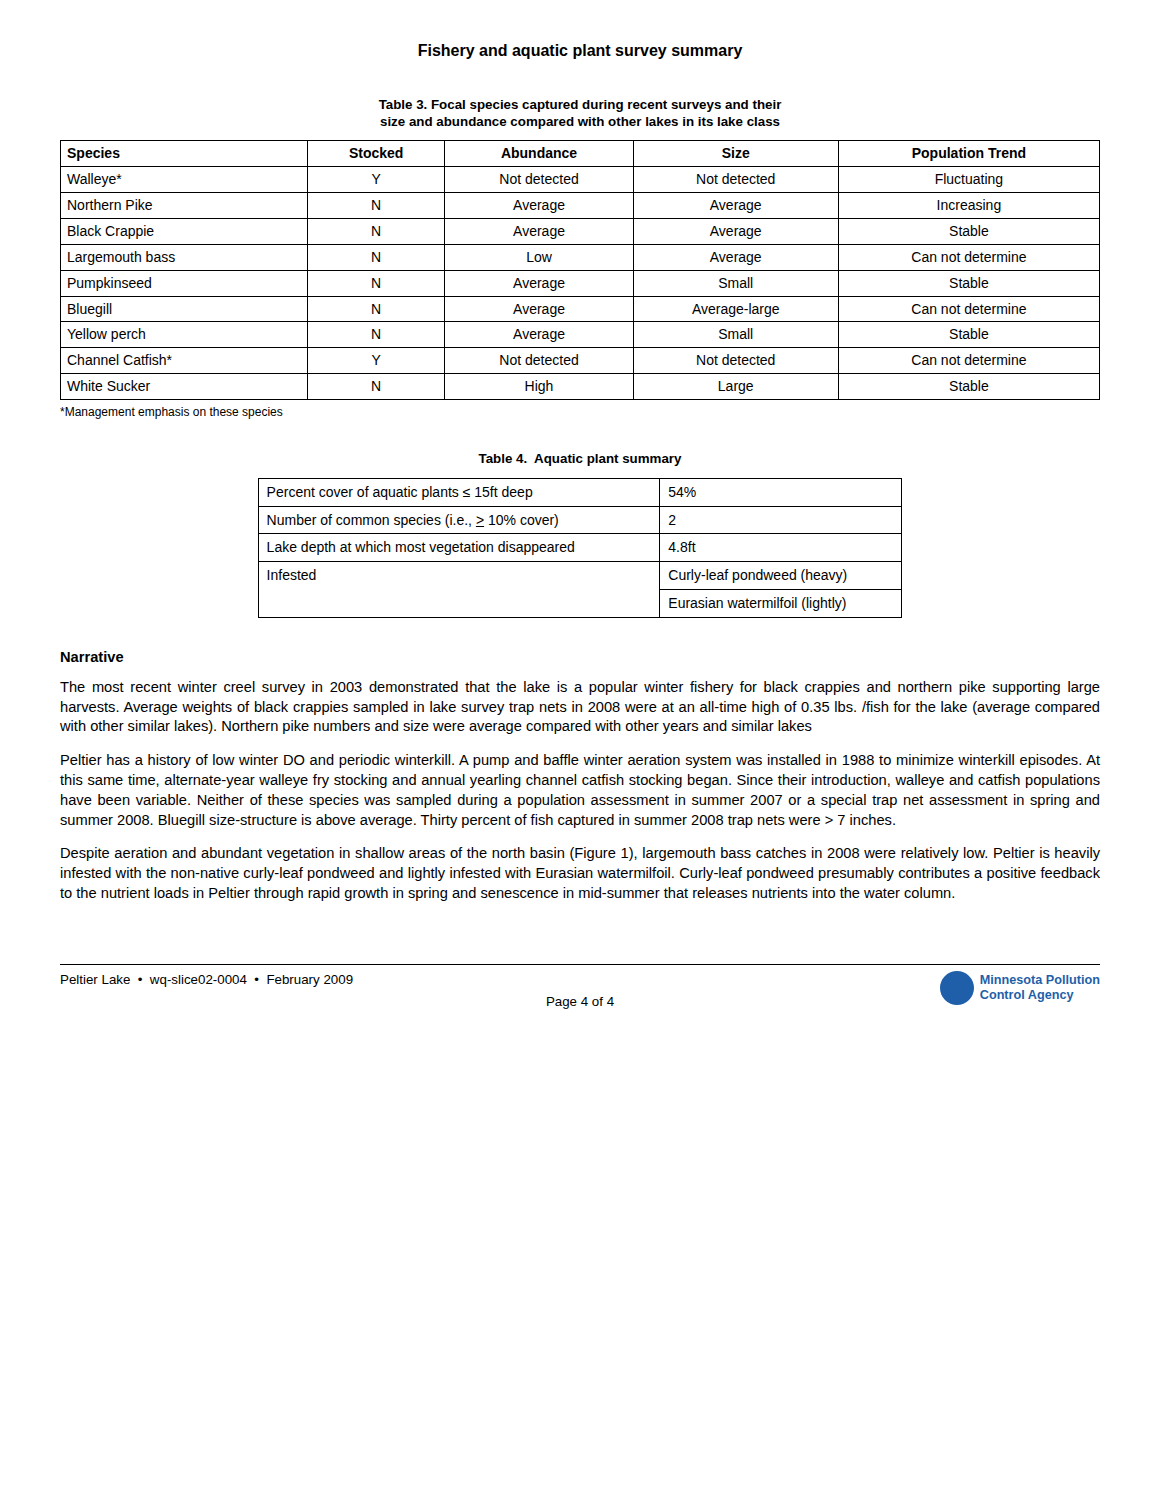Fishery and aquatic plant survey summary
Table 3. Focal species captured during recent surveys and their
size and abundance compared with other lakes in its lake class
| Species | Stocked | Abundance | Size | Population Trend |
| --- | --- | --- | --- | --- |
| Walleye* | Y | Not detected | Not detected | Fluctuating |
| Northern Pike | N | Average | Average | Increasing |
| Black Crappie | N | Average | Average | Stable |
| Largemouth bass | N | Low | Average | Can not determine |
| Pumpkinseed | N | Average | Small | Stable |
| Bluegill | N | Average | Average-large | Can not determine |
| Yellow perch | N | Average | Small | Stable |
| Channel Catfish* | Y | Not detected | Not detected | Can not determine |
| White Sucker | N | High | Large | Stable |
*Management emphasis on these species
Table 4. Aquatic plant summary
| Percent cover of aquatic plants ≤ 15ft deep | 54% |
| Number of common species (i.e., > 10% cover) | 2 |
| Lake depth at which most vegetation disappeared | 4.8ft |
| Infested | Curly-leaf pondweed (heavy) |
| Eurasian watermilfoil (lightly) |
Narrative
The most recent winter creel survey in 2003 demonstrated that the lake is a popular winter fishery for black crappies and northern pike supporting large harvests. Average weights of black crappies sampled in lake survey trap nets in 2008 were at an all-time high of 0.35 lbs. /fish for the lake (average compared with other similar lakes). Northern pike numbers and size were average compared with other years and similar lakes
Peltier has a history of low winter DO and periodic winterkill. A pump and baffle winter aeration system was installed in 1988 to minimize winterkill episodes. At this same time, alternate-year walleye fry stocking and annual yearling channel catfish stocking began. Since their introduction, walleye and catfish populations have been variable. Neither of these species was sampled during a population assessment in summer 2007 or a special trap net assessment in spring and summer 2008. Bluegill size-structure is above average. Thirty percent of fish captured in summer 2008 trap nets were > 7 inches.
Despite aeration and abundant vegetation in shallow areas of the north basin (Figure 1), largemouth bass catches in 2008 were relatively low. Peltier is heavily infested with the non-native curly-leaf pondweed and lightly infested with Eurasian watermilfoil. Curly-leaf pondweed presumably contributes a positive feedback to the nutrient loads in Peltier through rapid growth in spring and senescence in mid-summer that releases nutrients into the water column.
Peltier Lake • wq-slice02-0004 • February 2009
Minnesota Pollution
Control Agency
Page 4 of 4